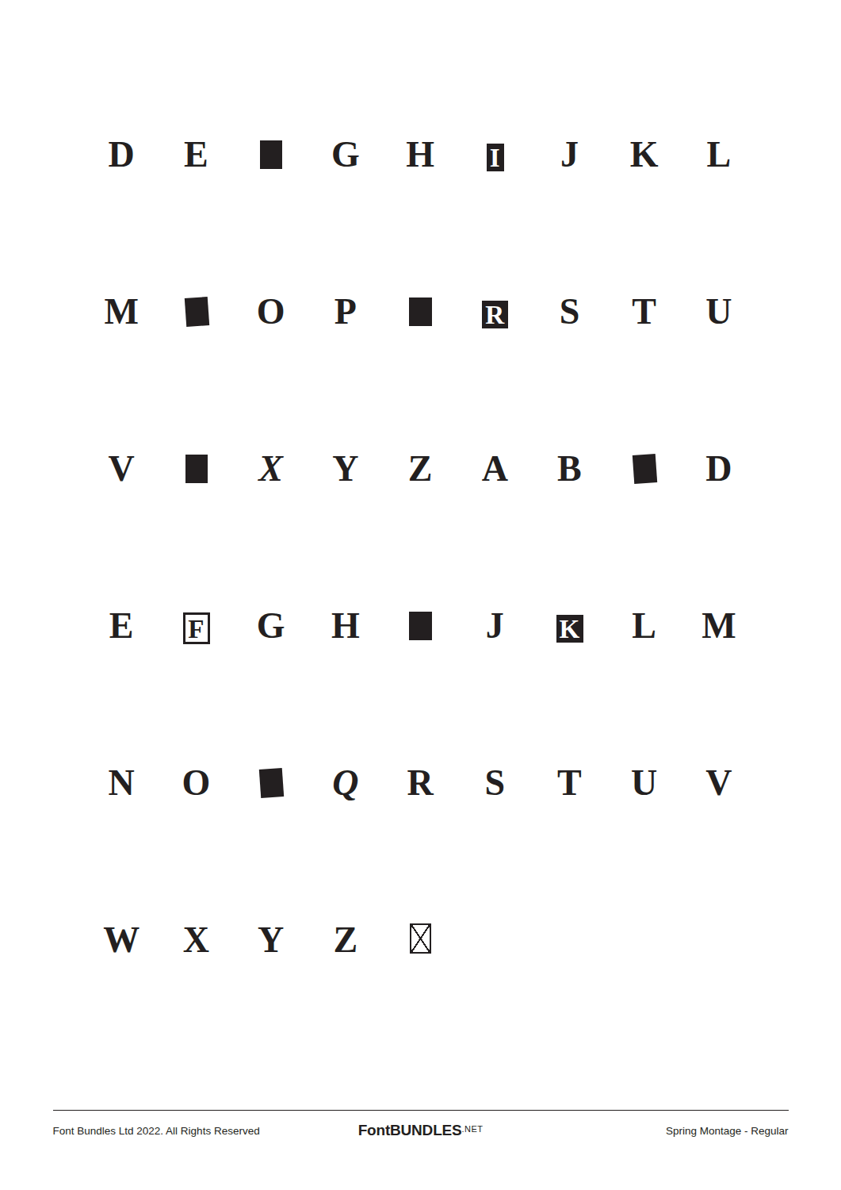| D | E | | G | H | I | J | K | L |
| M | | O | P | | R | S | T | U |
| V | | X | Y | Z | A | B | | D |
| E | F | G | H | | J | K | L | M |
| N | O | | Q | R | S | T | U | V |
| W | X | Y | Z | | | | | |
Font Bundles Ltd 2022. All Rights Reserved
FontBUNDLES.NET
Spring Montage - Regular